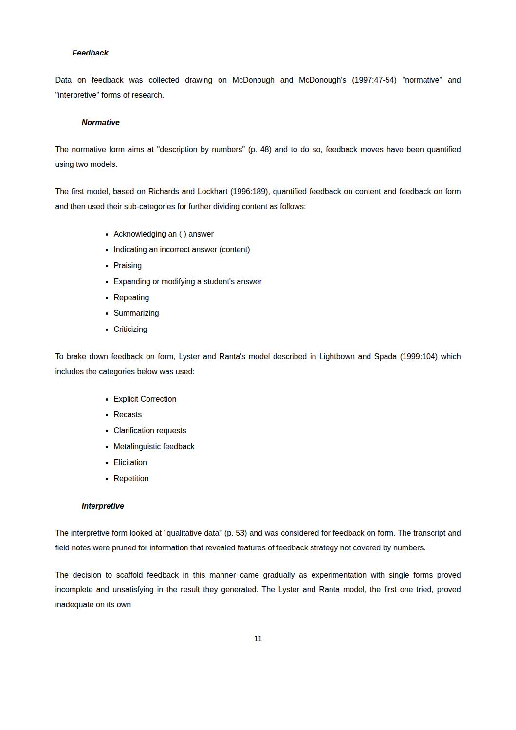Feedback
Data on feedback was collected drawing on McDonough and McDonough's (1997:47-54) "normative" and "interpretive" forms of research.
Normative
The normative form aims at "description by numbers" (p. 48) and to do so, feedback moves have been quantified using two models.
The first model, based on Richards and Lockhart (1996:189), quantified feedback on content and feedback on form and then used their sub-categories for further dividing content as follows:
Acknowledging an ( ) answer
Indicating an incorrect answer (content)
Praising
Expanding or modifying a student's answer
Repeating
Summarizing
Criticizing
To brake down feedback on form, Lyster and Ranta's model described in Lightbown and Spada (1999:104) which includes the categories below was used:
Explicit Correction
Recasts
Clarification requests
Metalinguistic feedback
Elicitation
Repetition
Interpretive
The interpretive form looked at "qualitative data" (p. 53) and was considered for feedback on form. The transcript and field notes were pruned for information that revealed features of feedback strategy not covered by numbers.
The decision to scaffold feedback in this manner came gradually as experimentation with single forms proved incomplete and unsatisfying in the result they generated. The Lyster and Ranta model, the first one tried, proved inadequate on its own
11